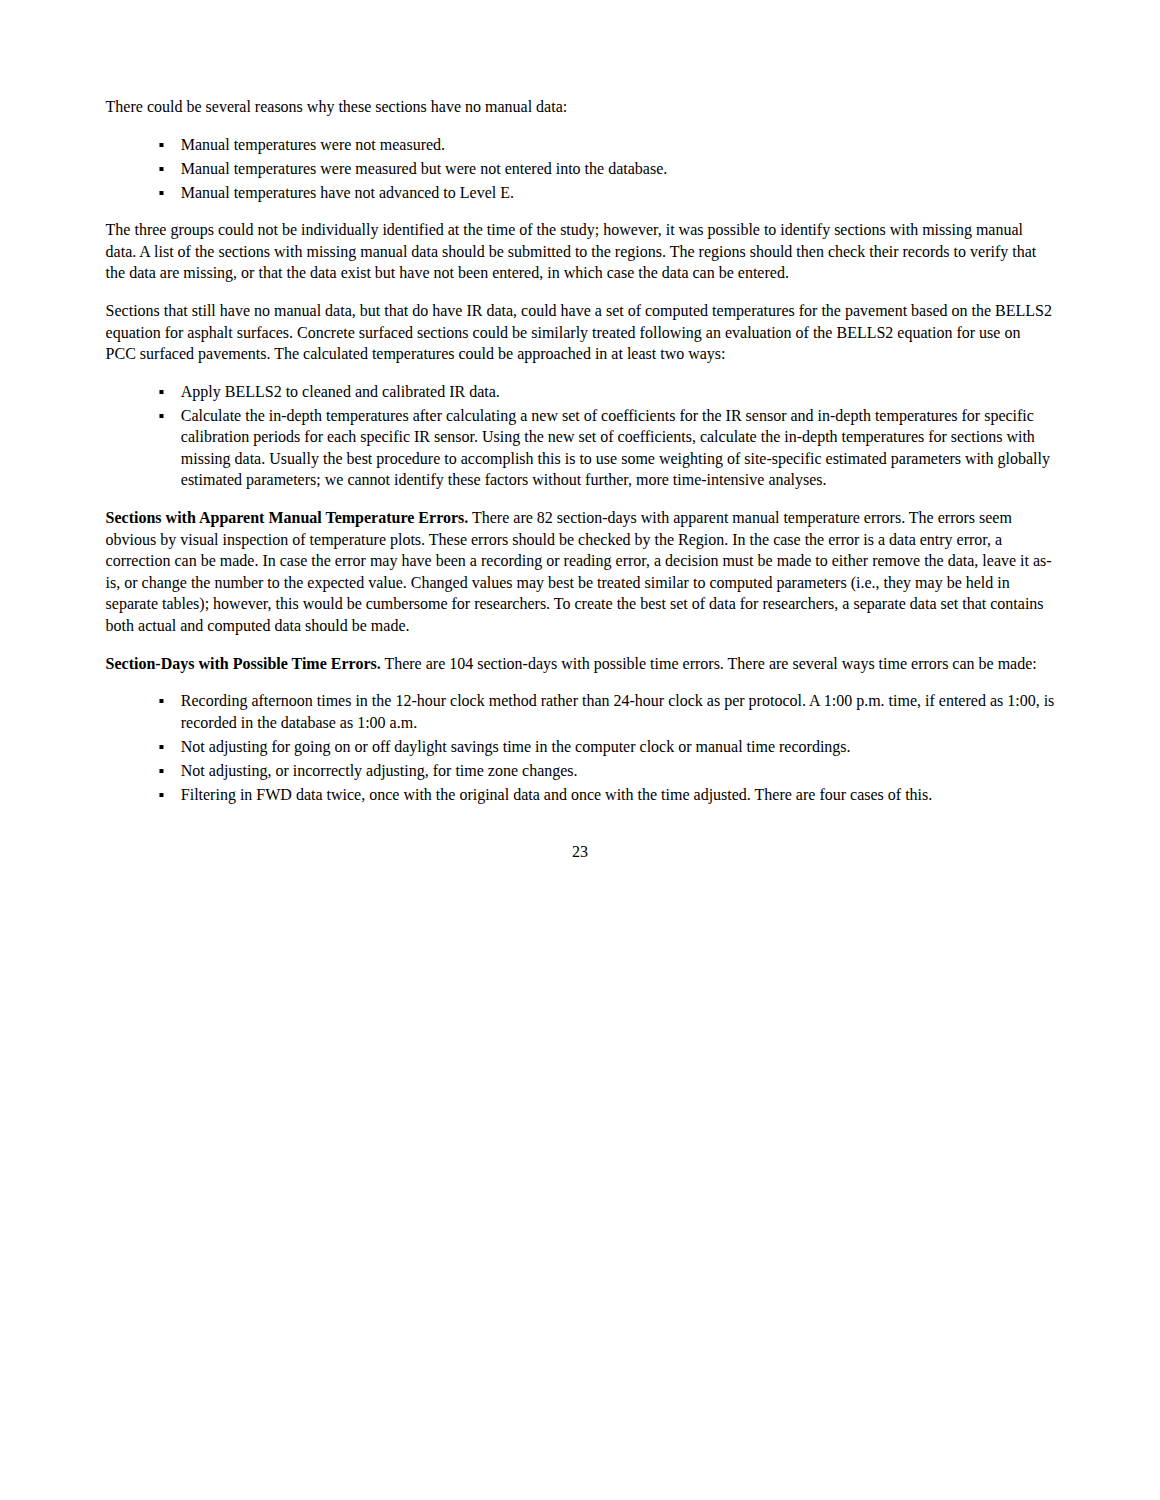There could be several reasons why these sections have no manual data:
Manual temperatures were not measured.
Manual temperatures were measured but were not entered into the database.
Manual temperatures have not advanced to Level E.
The three groups could not be individually identified at the time of the study; however, it was possible to identify sections with missing manual data. A list of the sections with missing manual data should be submitted to the regions. The regions should then check their records to verify that the data are missing, or that the data exist but have not been entered, in which case the data can be entered.
Sections that still have no manual data, but that do have IR data, could have a set of computed temperatures for the pavement based on the BELLS2 equation for asphalt surfaces. Concrete surfaced sections could be similarly treated following an evaluation of the BELLS2 equation for use on PCC surfaced pavements. The calculated temperatures could be approached in at least two ways:
Apply BELLS2 to cleaned and calibrated IR data.
Calculate the in-depth temperatures after calculating a new set of coefficients for the IR sensor and in-depth temperatures for specific calibration periods for each specific IR sensor. Using the new set of coefficients, calculate the in-depth temperatures for sections with missing data. Usually the best procedure to accomplish this is to use some weighting of site-specific estimated parameters with globally estimated parameters; we cannot identify these factors without further, more time-intensive analyses.
Sections with Apparent Manual Temperature Errors. There are 82 section-days with apparent manual temperature errors. The errors seem obvious by visual inspection of temperature plots. These errors should be checked by the Region. In the case the error is a data entry error, a correction can be made. In case the error may have been a recording or reading error, a decision must be made to either remove the data, leave it as-is, or change the number to the expected value. Changed values may best be treated similar to computed parameters (i.e., they may be held in separate tables); however, this would be cumbersome for researchers. To create the best set of data for researchers, a separate data set that contains both actual and computed data should be made.
Section-Days with Possible Time Errors. There are 104 section-days with possible time errors. There are several ways time errors can be made:
Recording afternoon times in the 12-hour clock method rather than 24-hour clock as per protocol. A 1:00 p.m. time, if entered as 1:00, is recorded in the database as 1:00 a.m.
Not adjusting for going on or off daylight savings time in the computer clock or manual time recordings.
Not adjusting, or incorrectly adjusting, for time zone changes.
Filtering in FWD data twice, once with the original data and once with the time adjusted. There are four cases of this.
23